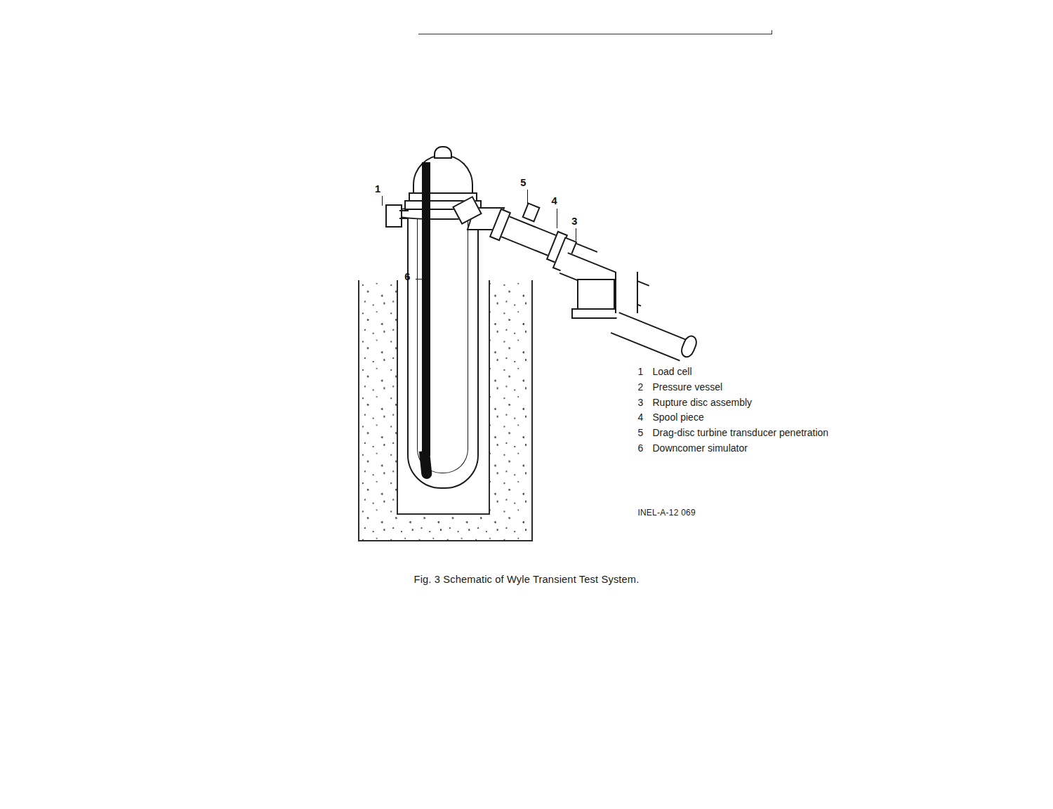1 6 2 5 4 3
1 Load cell
2 Pressure vessel
3 Rupture disc assembly
4 Spool piece
5 Drag-disc turbine transducer penetration
6 Downcomer simulator
INEL-A-12 069
Fig. 3 Schematic of Wyle Transient Test System.